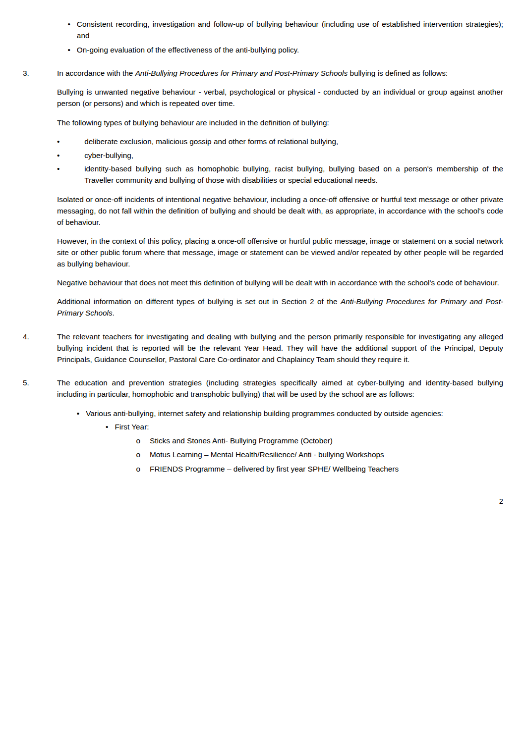Consistent recording, investigation and follow-up of bullying behaviour (including use of established intervention strategies); and
On-going evaluation of the effectiveness of the anti-bullying policy.
3.
In accordance with the Anti-Bullying Procedures for Primary and Post-Primary Schools bullying is defined as follows:
Bullying is unwanted negative behaviour - verbal, psychological or physical - conducted by an individual or group against another person (or persons) and which is repeated over time.
The following types of bullying behaviour are included in the definition of bullying:
deliberate exclusion, malicious gossip and other forms of relational bullying,
cyber-bullying,
identity-based bullying such as homophobic bullying, racist bullying, bullying based on a person's membership of the Traveller community and bullying of those with disabilities or special educational needs.
Isolated or once-off incidents of intentional negative behaviour, including a once-off offensive or hurtful text message or other private messaging, do not fall within the definition of bullying and should be dealt with, as appropriate, in accordance with the school's code of behaviour.
However, in the context of this policy, placing a once-off offensive or hurtful public message, image or statement on a social network site or other public forum where that message, image or statement can be viewed and/or repeated by other people will be regarded as bullying behaviour.
Negative behaviour that does not meet this definition of bullying will be dealt with in accordance with the school's code of behaviour.
Additional information on different types of bullying is set out in Section 2 of the Anti-Bullying Procedures for Primary and Post-Primary Schools.
4.
The relevant teachers for investigating and dealing with bullying and the person primarily responsible for investigating any alleged bullying incident that is reported will be the relevant Year Head. They will have the additional support of the Principal, Deputy Principals, Guidance Counsellor, Pastoral Care Co-ordinator and Chaplaincy Team should they require it.
5.
The education and prevention strategies (including strategies specifically aimed at cyber-bullying and identity-based bullying including in particular, homophobic and transphobic bullying) that will be used by the school are as follows:
Various anti-bullying, internet safety and relationship building programmes conducted by outside agencies:
First Year:
Sticks and Stones Anti- Bullying Programme (October)
Motus Learning – Mental Health/Resilience/ Anti - bullying Workshops
FRIENDS Programme – delivered by first year SPHE/ Wellbeing Teachers
2